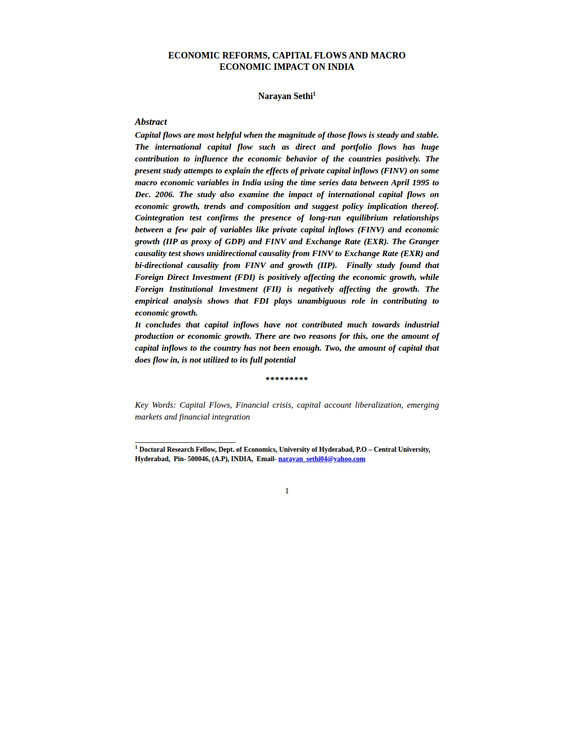Economic Reforms, Capital Flows and Macro
Economic Impact on India
Narayan Sethi1
Abstract
Capital flows are most helpful when the magnitude of those flows is steady and stable. The international capital flow such as direct and portfolio flows has huge contribution to influence the economic behavior of the countries positively. The present study attempts to explain the effects of private capital inflows (FINV) on some macro economic variables in India using the time series data between April 1995 to Dec. 2006. The study also examine the impact of international capital flows on economic growth, trends and composition and suggest policy implication thereof. Cointegration test confirms the presence of long-run equilibrium relationships between a few pair of variables like private capital inflows (FINV) and economic growth (IIP as proxy of GDP) and FINV and Exchange Rate (EXR). The Granger causality test shows unidirectional causality from FINV to Exchange Rate (EXR) and bi-directional causality from FINV and growth (IIP). Finally study found that Foreign Direct Investment (FDI) is positively affecting the economic growth, while Foreign Institutional Investment (FII) is negatively affecting the growth. The empirical analysis shows that FDI plays unambiguous role in contributing to economic growth.
It concludes that capital inflows have not contributed much towards industrial production or economic growth. There are two reasons for this, one the amount of capital inflows to the country has not been enough. Two, the amount of capital that does flow in, is not utilized to its full potential
*********
Key Words: Capital Flows, Financial crisis, capital account liberalization, emerging markets and financial integration
1 Doctoral Research Fellow, Dept. of Economics, University of Hyderabad, P.O – Central University, Hyderabad, Pin- 500046, (A.P), INDIA, Email- narayan_sethi04@yahoo.com
1